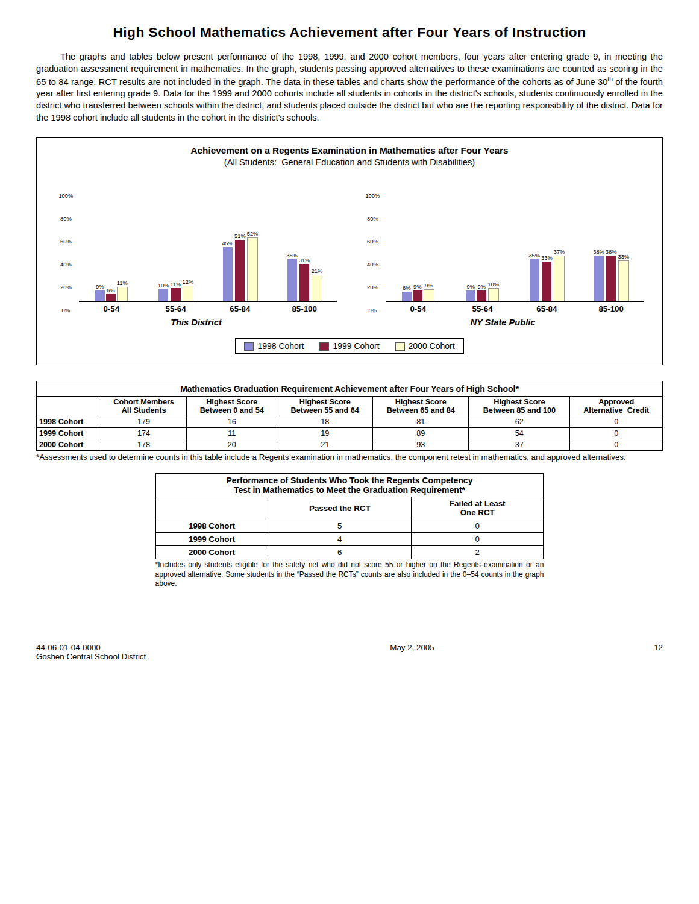High School Mathematics Achievement after Four Years of Instruction
The graphs and tables below present performance of the 1998, 1999, and 2000 cohort members, four years after entering grade 9, in meeting the graduation assessment requirement in mathematics. In the graph, students passing approved alternatives to these examinations are counted as scoring in the 65 to 84 range. RCT results are not included in the graph. The data in these tables and charts show the performance of the cohorts as of June 30th of the fourth year after first entering grade 9. Data for the 1999 and 2000 cohorts include all students in cohorts in the district's schools, students continuously enrolled in the district who transferred between schools within the district, and students placed outside the district but who are the reporting responsibility of the district. Data for the 1998 cohort include all students in the cohort in the district's schools.
Achievement on a Regents Examination in Mathematics after Four Years
(All Students: General Education and Students with Disabilities)
| 100% 80% 60% 40% 20% 0% | 9% 6% 11% 10% 11% 12% 45% 51% 52% 35% 31% 21% 0-54 55-64 65-84 85-100 |
This District
| 100% 80% 60% 40% 20% 0% | 8% 9% 9% 9% 9% 10% 35% 33% 37% 38% 38% 33% 0-54 55-64 65-84 85-100 |
NY State Public
1998 Cohort 1999 Cohort 2000 Cohort
| Mathematics Graduation Requirement Achievement after Four Years of High School* |
| --- |
| | Cohort Members All Students | Highest Score Between 0 and 54 | Highest Score Between 55 and 64 | Highest Score Between 65 and 84 | Highest Score Between 85 and 100 | Approved Alternative Credit |
| 1998 Cohort | 179 | 16 | 18 | 81 | 62 | 0 |
| 1999 Cohort | 174 | 11 | 19 | 89 | 54 | 0 |
| 2000 Cohort | 178 | 20 | 21 | 93 | 37 | 0 |
*Assessments used to determine counts in this table include a Regents examination in mathematics, the component retest in mathematics, and approved alternatives.
| Performance of Students Who Took the Regents Competency Test in Mathematics to Meet the Graduation Requirement* |
| --- |
| | Passed the RCT | Failed at Least One RCT |
| 1998 Cohort | 5 | 0 |
| 1999 Cohort | 4 | 0 |
| 2000 Cohort | 6 | 2 |
*Includes only students eligible for the safety net who did not score 55 or higher on the Regents examination or an approved alternative. Some students in the “Passed the RCTs” counts are also included in the 0–54 counts in the graph above.
44-06-01-04-0000
Goshen Central School District
May 2, 2005
12